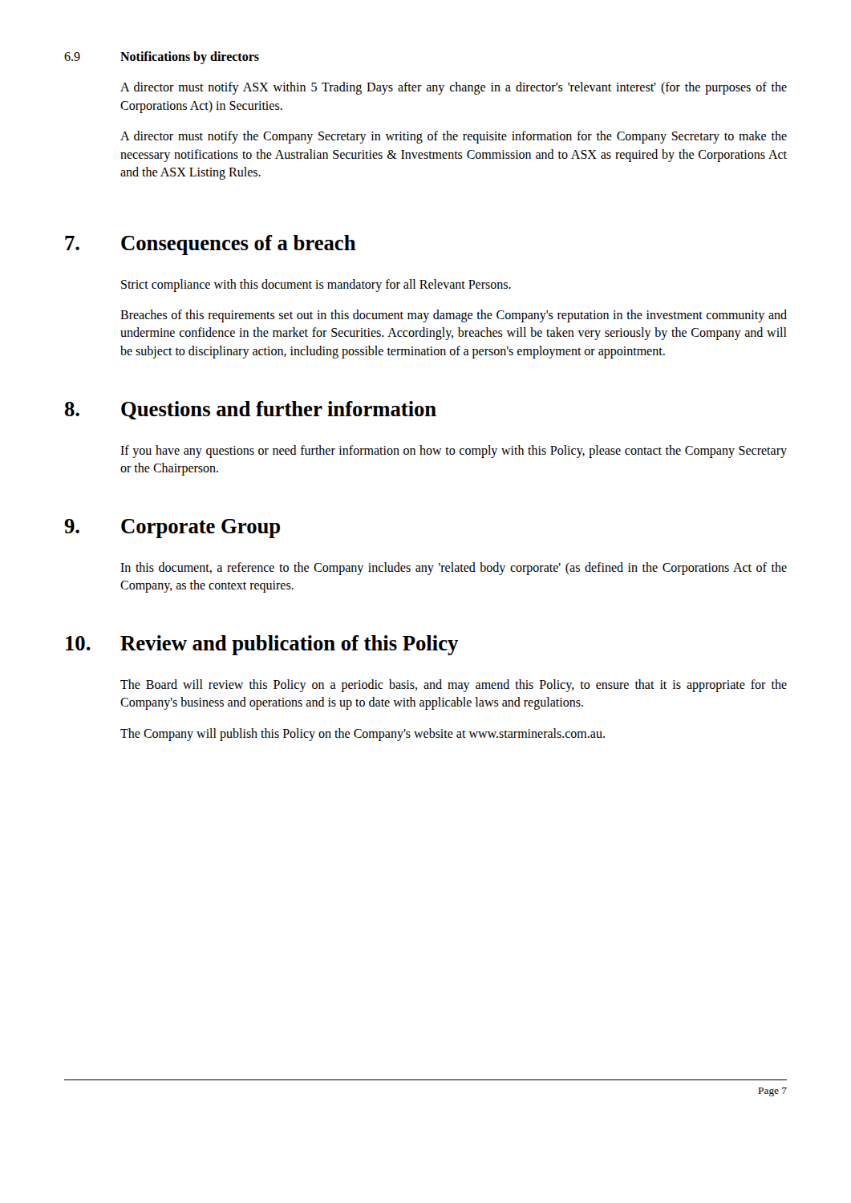6.9
Notifications by directors
A director must notify ASX within 5 Trading Days after any change in a director's 'relevant interest' (for the purposes of the Corporations Act) in Securities.
A director must notify the Company Secretary in writing of the requisite information for the Company Secretary to make the necessary notifications to the Australian Securities & Investments Commission and to ASX as required by the Corporations Act and the ASX Listing Rules.
7. Consequences of a breach
Strict compliance with this document is mandatory for all Relevant Persons.
Breaches of this requirements set out in this document may damage the Company's reputation in the investment community and undermine confidence in the market for Securities. Accordingly, breaches will be taken very seriously by the Company and will be subject to disciplinary action, including possible termination of a person's employment or appointment.
8. Questions and further information
If you have any questions or need further information on how to comply with this Policy, please contact the Company Secretary or the Chairperson.
9. Corporate Group
In this document, a reference to the Company includes any 'related body corporate' (as defined in the Corporations Act of the Company, as the context requires.
10. Review and publication of this Policy
The Board will review this Policy on a periodic basis, and may amend this Policy, to ensure that it is appropriate for the Company's business and operations and is up to date with applicable laws and regulations.
The Company will publish this Policy on the Company's website at www.starminerals.com.au.
Page 7